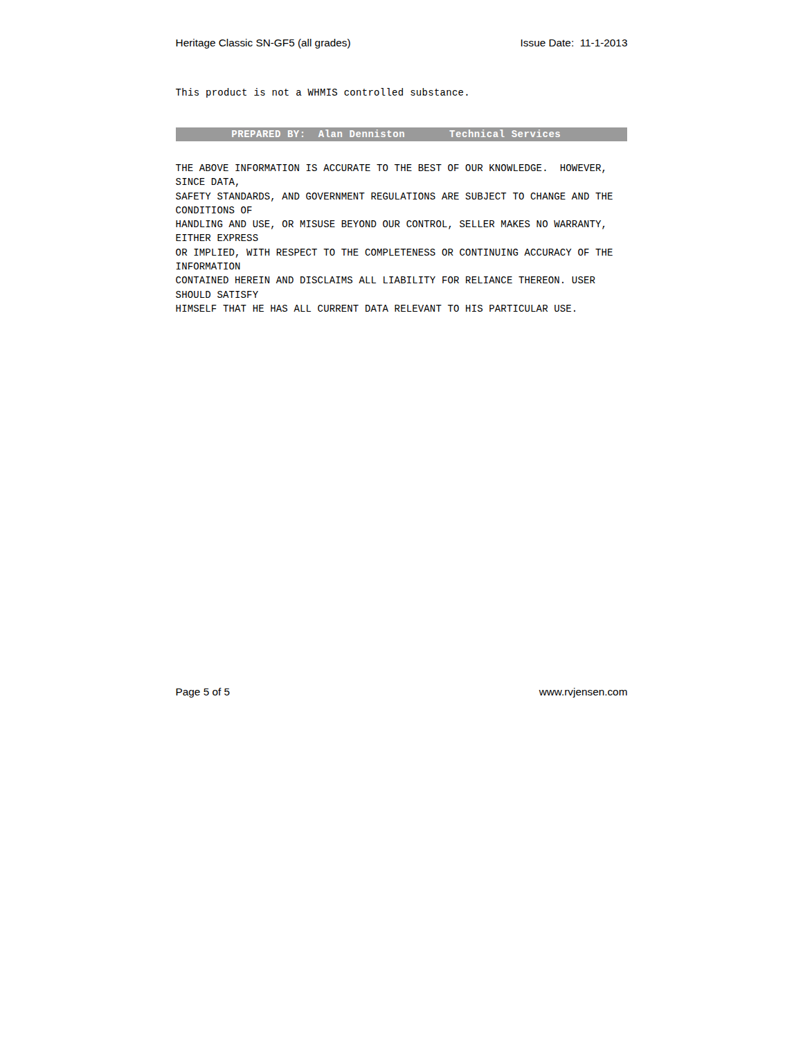Heritage Classic SN-GF5 (all grades)
Issue Date: 11-1-2013
This product is not a WHMIS controlled substance.
PREPARED BY: Alan Denniston Technical Services
THE ABOVE INFORMATION IS ACCURATE TO THE BEST OF OUR KNOWLEDGE. HOWEVER, SINCE DATA, SAFETY STANDARDS, AND GOVERNMENT REGULATIONS ARE SUBJECT TO CHANGE AND THE CONDITIONS OF HANDLING AND USE, OR MISUSE BEYOND OUR CONTROL, SELLER MAKES NO WARRANTY, EITHER EXPRESS OR IMPLIED, WITH RESPECT TO THE COMPLETENESS OR CONTINUING ACCURACY OF THE INFORMATION CONTAINED HEREIN AND DISCLAIMS ALL LIABILITY FOR RELIANCE THEREON. USER SHOULD SATISFY HIMSELF THAT HE HAS ALL CURRENT DATA RELEVANT TO HIS PARTICULAR USE.
Page 5 of 5
www.rvjensen.com